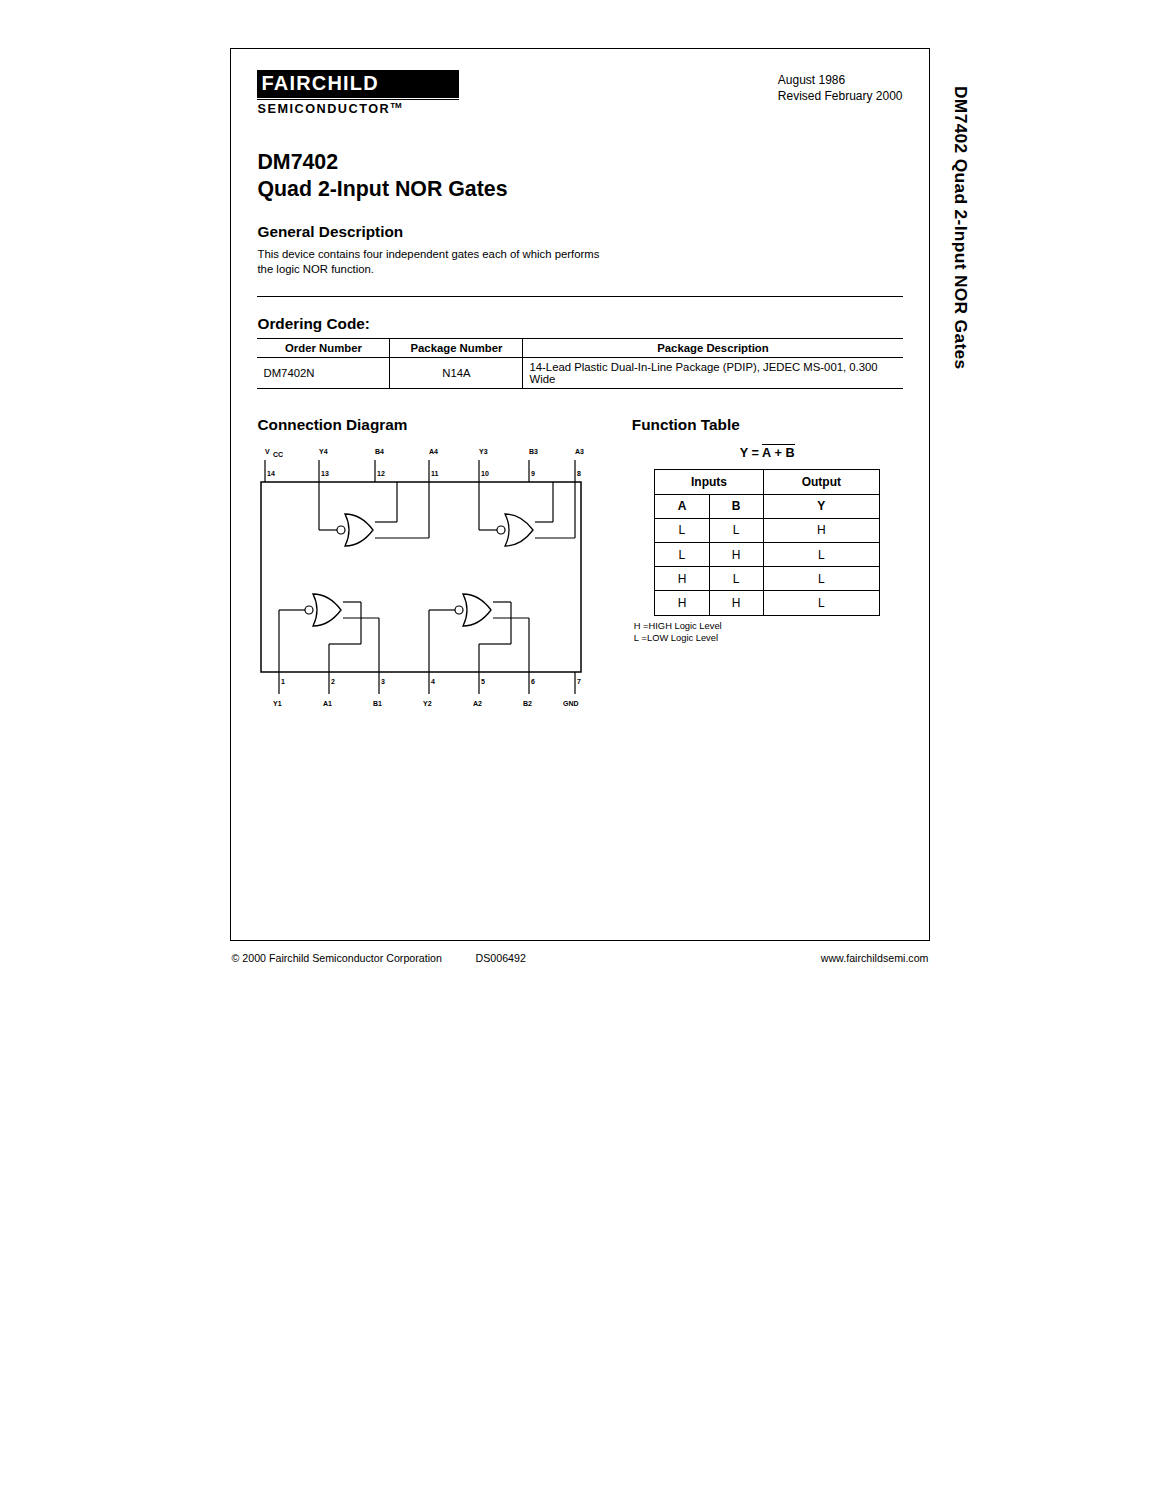DM7402 Quad 2-Input NOR Gates
FAIRCHILD
SEMICONDUCTORTM
August 1986
Revised February 2000
DM7402
Quad 2-Input NOR Gates
General Description
This device contains four independent gates each of which performs the logic NOR function.
Ordering Code:
| Order Number | Package Number | Package Description |
| --- | --- | --- |
| DM7402N | N14A | 14-Lead Plastic Dual-In-Line Package (PDIP), JEDEC MS-001, 0.300 Wide |
Connection Diagram
V CC Y4 B4 A4 Y3 B3 A3 14 13 12 11 10 9 8 1 2 3 4 5 6 7 Y1 A1 B1 Y2 A2 B2 GND
Function Table
Y = A + B
| Inputs | Output |
| --- | --- |
| A | B | Y |
| L | L | H |
| L | H | L |
| H | L | L |
| H | H | L |
H =HIGH Logic Level
L =LOW Logic Level
© 2000 Fairchild Semiconductor Corporation DS006492
www.fairchildsemi.com